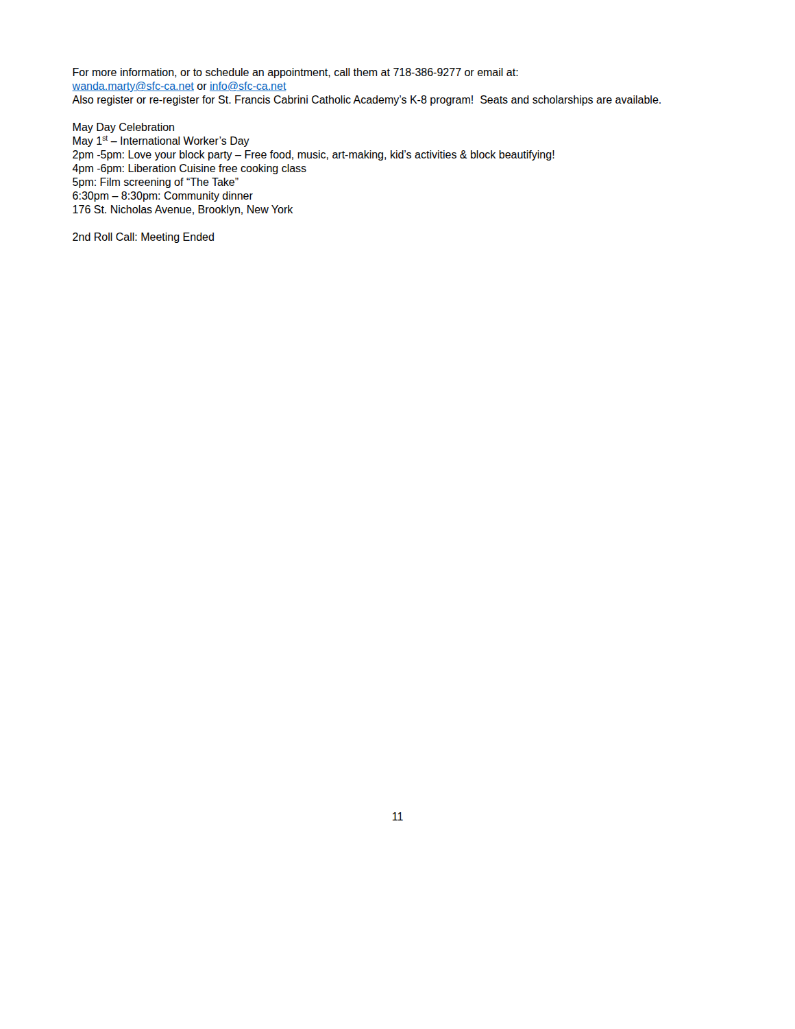For more information, or to schedule an appointment, call them at 718-386-9277 or email at:
wanda.marty@sfc-ca.net or info@sfc-ca.net
Also register or re-register for St. Francis Cabrini Catholic Academy’s K-8 program! Seats and scholarships are available.
May Day Celebration
May 1st – International Worker’s Day
2pm -5pm: Love your block party – Free food, music, art-making, kid’s activities & block beautifying!
4pm -6pm: Liberation Cuisine free cooking class
5pm: Film screening of “The Take”
6:30pm – 8:30pm: Community dinner
176 St. Nicholas Avenue, Brooklyn, New York
2nd Roll Call: Meeting Ended
11